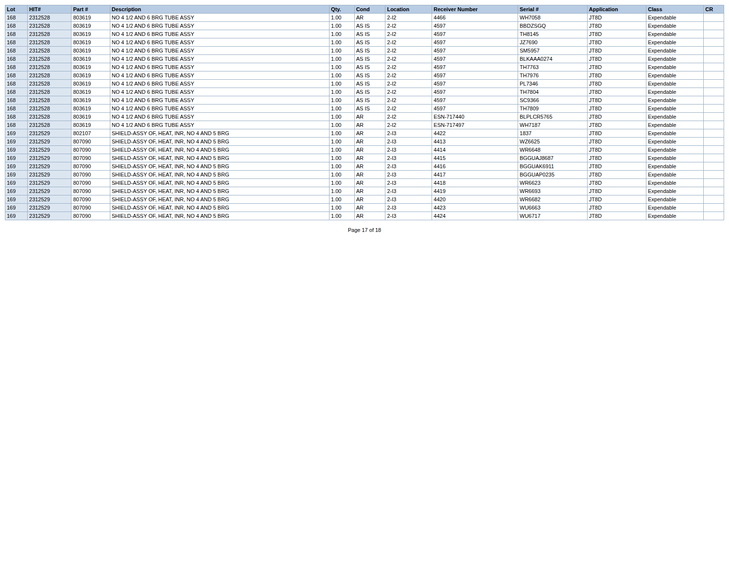| Lot | HIT# | Part # | Description | Qty. | Cond | Location | Receiver Number | Serial # | Application | Class | CR |
| --- | --- | --- | --- | --- | --- | --- | --- | --- | --- | --- | --- |
| 168 | 2312528 | 803619 | NO 4 1/2 AND 6 BRG TUBE ASSY | 1.00 | AR | 2-I2 | 4466 | WH7058 | JT8D | Expendable | |
| 168 | 2312528 | 803619 | NO 4 1/2 AND 6 BRG TUBE ASSY | 1.00 | AS IS | 2-I2 | 4597 | BBDZSGQ | JT8D | Expendable | |
| 168 | 2312528 | 803619 | NO 4 1/2 AND 6 BRG TUBE ASSY | 1.00 | AS IS | 2-I2 | 4597 | TH8145 | JT8D | Expendable | |
| 168 | 2312528 | 803619 | NO 4 1/2 AND 6 BRG TUBE ASSY | 1.00 | AS IS | 2-I2 | 4597 | JZ7690 | JT8D | Expendable | |
| 168 | 2312528 | 803619 | NO 4 1/2 AND 6 BRG TUBE ASSY | 1.00 | AS IS | 2-I2 | 4597 | SM5957 | JT8D | Expendable | |
| 168 | 2312528 | 803619 | NO 4 1/2 AND 6 BRG TUBE ASSY | 1.00 | AS IS | 2-I2 | 4597 | BLKAAA0274 | JT8D | Expendable | |
| 168 | 2312528 | 803619 | NO 4 1/2 AND 6 BRG TUBE ASSY | 1.00 | AS IS | 2-I2 | 4597 | TH7763 | JT8D | Expendable | |
| 168 | 2312528 | 803619 | NO 4 1/2 AND 6 BRG TUBE ASSY | 1.00 | AS IS | 2-I2 | 4597 | TH7976 | JT8D | Expendable | |
| 168 | 2312528 | 803619 | NO 4 1/2 AND 6 BRG TUBE ASSY | 1.00 | AS IS | 2-I2 | 4597 | PL7346 | JT8D | Expendable | |
| 168 | 2312528 | 803619 | NO 4 1/2 AND 6 BRG TUBE ASSY | 1.00 | AS IS | 2-I2 | 4597 | TH7804 | JT8D | Expendable | |
| 168 | 2312528 | 803619 | NO 4 1/2 AND 6 BRG TUBE ASSY | 1.00 | AS IS | 2-I2 | 4597 | SC9366 | JT8D | Expendable | |
| 168 | 2312528 | 803619 | NO 4 1/2 AND 6 BRG TUBE ASSY | 1.00 | AS IS | 2-I2 | 4597 | TH7809 | JT8D | Expendable | |
| 168 | 2312528 | 803619 | NO 4 1/2 AND 6 BRG TUBE ASSY | 1.00 | AR | 2-I2 | ESN-717440 | BLPLCR5765 | JT8D | Expendable | |
| 168 | 2312528 | 803619 | NO 4 1/2 AND 6 BRG TUBE ASSY | 1.00 | AR | 2-I2 | ESN-717497 | WH7187 | JT8D | Expendable | |
| 169 | 2312529 | 802107 | SHIELD-ASSY OF, HEAT, INR, NO 4 AND 5 BRG | 1.00 | AR | 2-I3 | 4422 | 1837 | JT8D | Expendable | |
| 169 | 2312529 | 807090 | SHIELD-ASSY OF, HEAT, INR, NO 4 AND 5 BRG | 1.00 | AR | 2-I3 | 4413 | WZ6625 | JT8D | Expendable | |
| 169 | 2312529 | 807090 | SHIELD-ASSY OF, HEAT, INR, NO 4 AND 5 BRG | 1.00 | AR | 2-I3 | 4414 | WR6648 | JT8D | Expendable | |
| 169 | 2312529 | 807090 | SHIELD-ASSY OF, HEAT, INR, NO 4 AND 5 BRG | 1.00 | AR | 2-I3 | 4415 | BGGUAJ8687 | JT8D | Expendable | |
| 169 | 2312529 | 807090 | SHIELD-ASSY OF, HEAT, INR, NO 4 AND 5 BRG | 1.00 | AR | 2-I3 | 4416 | BGGUAK6911 | JT8D | Expendable | |
| 169 | 2312529 | 807090 | SHIELD-ASSY OF, HEAT, INR, NO 4 AND 5 BRG | 1.00 | AR | 2-I3 | 4417 | BGGUAP0235 | JT8D | Expendable | |
| 169 | 2312529 | 807090 | SHIELD-ASSY OF, HEAT, INR, NO 4 AND 5 BRG | 1.00 | AR | 2-I3 | 4418 | WR6623 | JT8D | Expendable | |
| 169 | 2312529 | 807090 | SHIELD-ASSY OF, HEAT, INR, NO 4 AND 5 BRG | 1.00 | AR | 2-I3 | 4419 | WR6693 | JT8D | Expendable | |
| 169 | 2312529 | 807090 | SHIELD-ASSY OF, HEAT, INR, NO 4 AND 5 BRG | 1.00 | AR | 2-I3 | 4420 | WR6682 | JT8D | Expendable | |
| 169 | 2312529 | 807090 | SHIELD-ASSY OF, HEAT, INR, NO 4 AND 5 BRG | 1.00 | AR | 2-I3 | 4423 | WU6663 | JT8D | Expendable | |
| 169 | 2312529 | 807090 | SHIELD-ASSY OF, HEAT, INR, NO 4 AND 5 BRG | 1.00 | AR | 2-I3 | 4424 | WU6717 | JT8D | Expendable | |
Page 17 of 18